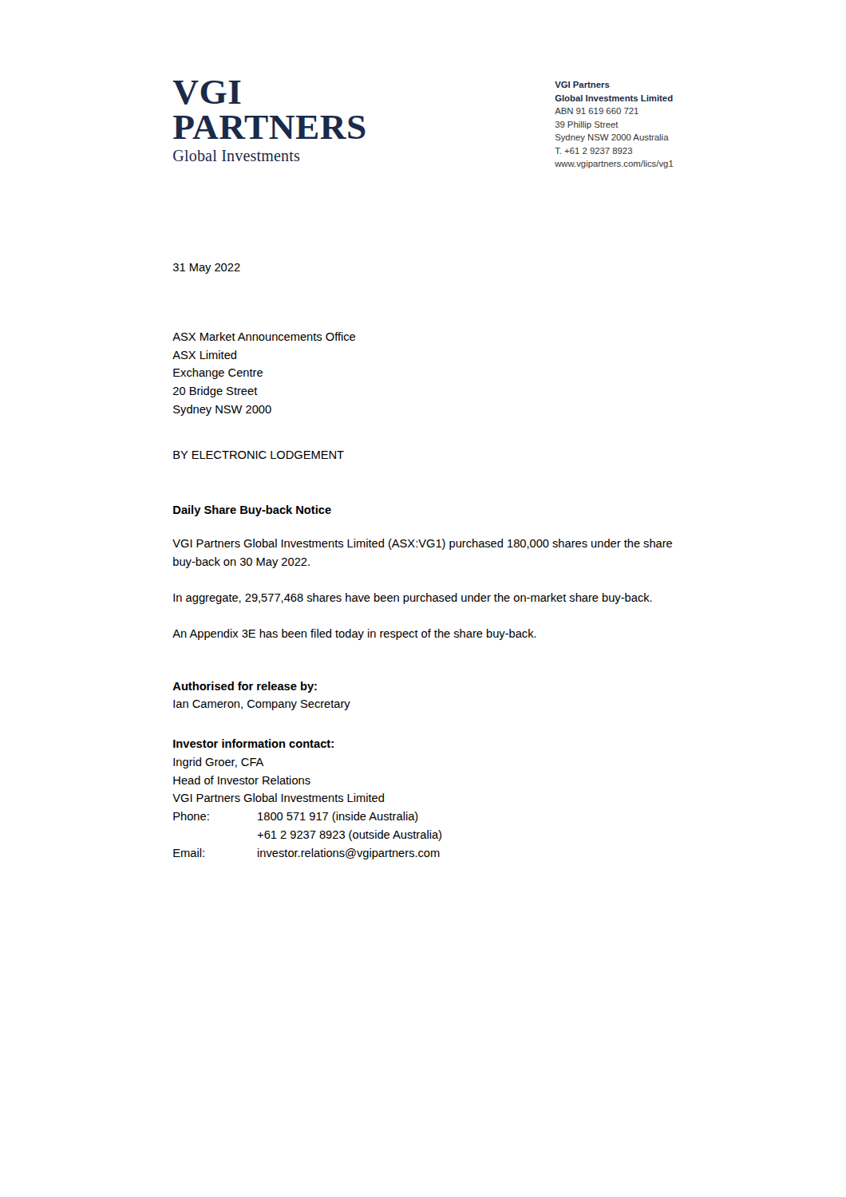VGI
PARTNERS
Global Investments
VGI Partners
Global Investments Limited
ABN 91 619 660 721
39 Phillip Street
Sydney NSW 2000 Australia
T. +61 2 9237 8923
www.vgipartners.com/lics/vg1
31 May 2022
ASX Market Announcements Office
ASX Limited
Exchange Centre
20 Bridge Street
Sydney NSW 2000
BY ELECTRONIC LODGEMENT
Daily Share Buy-back Notice
VGI Partners Global Investments Limited (ASX:VG1) purchased 180,000 shares under the share buy-back on 30 May 2022.
In aggregate, 29,577,468 shares have been purchased under the on-market share buy-back.
An Appendix 3E has been filed today in respect of the share buy-back.
Authorised for release by:
Ian Cameron, Company Secretary
Investor information contact:
Ingrid Groer, CFA
Head of Investor Relations
VGI Partners Global Investments Limited
| Phone: | 1800 571 917 (inside Australia) |
| | +61 2 9237 8923 (outside Australia) |
| Email: | investor.relations@vgipartners.com |